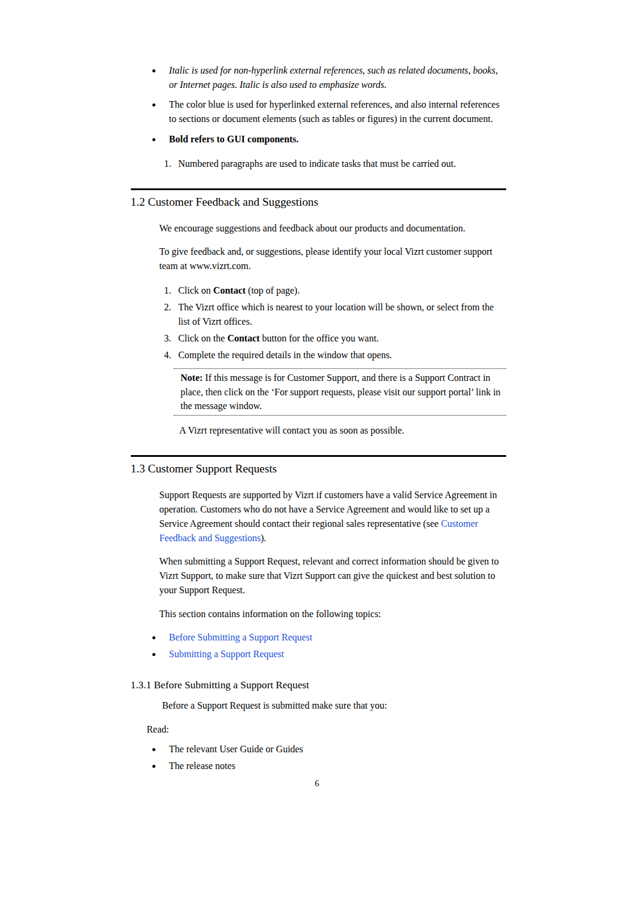Italic is used for non-hyperlink external references, such as related documents, books, or Internet pages. Italic is also used to emphasize words.
The color blue is used for hyperlinked external references, and also internal references to sections or document elements (such as tables or figures) in the current document.
Bold refers to GUI components.
Numbered paragraphs are used to indicate tasks that must be carried out.
1.2 Customer Feedback and Suggestions
We encourage suggestions and feedback about our products and documentation.
To give feedback and, or suggestions, please identify your local Vizrt customer support team at www.vizrt.com.
Click on Contact (top of page).
The Vizrt office which is nearest to your location will be shown, or select from the list of Vizrt offices.
Click on the Contact button for the office you want.
Complete the required details in the window that opens.
Note: If this message is for Customer Support, and there is a Support Contract in place, then click on the ‘For support requests, please visit our support portal’ link in the message window.
A Vizrt representative will contact you as soon as possible.
1.3 Customer Support Requests
Support Requests are supported by Vizrt if customers have a valid Service Agreement in operation. Customers who do not have a Service Agreement and would like to set up a Service Agreement should contact their regional sales representative (see Customer Feedback and Suggestions).
When submitting a Support Request, relevant and correct information should be given to Vizrt Support, to make sure that Vizrt Support can give the quickest and best solution to your Support Request.
This section contains information on the following topics:
Before Submitting a Support Request
Submitting a Support Request
1.3.1 Before Submitting a Support Request
Before a Support Request is submitted make sure that you:
Read:
The relevant User Guide or Guides
The release notes
6